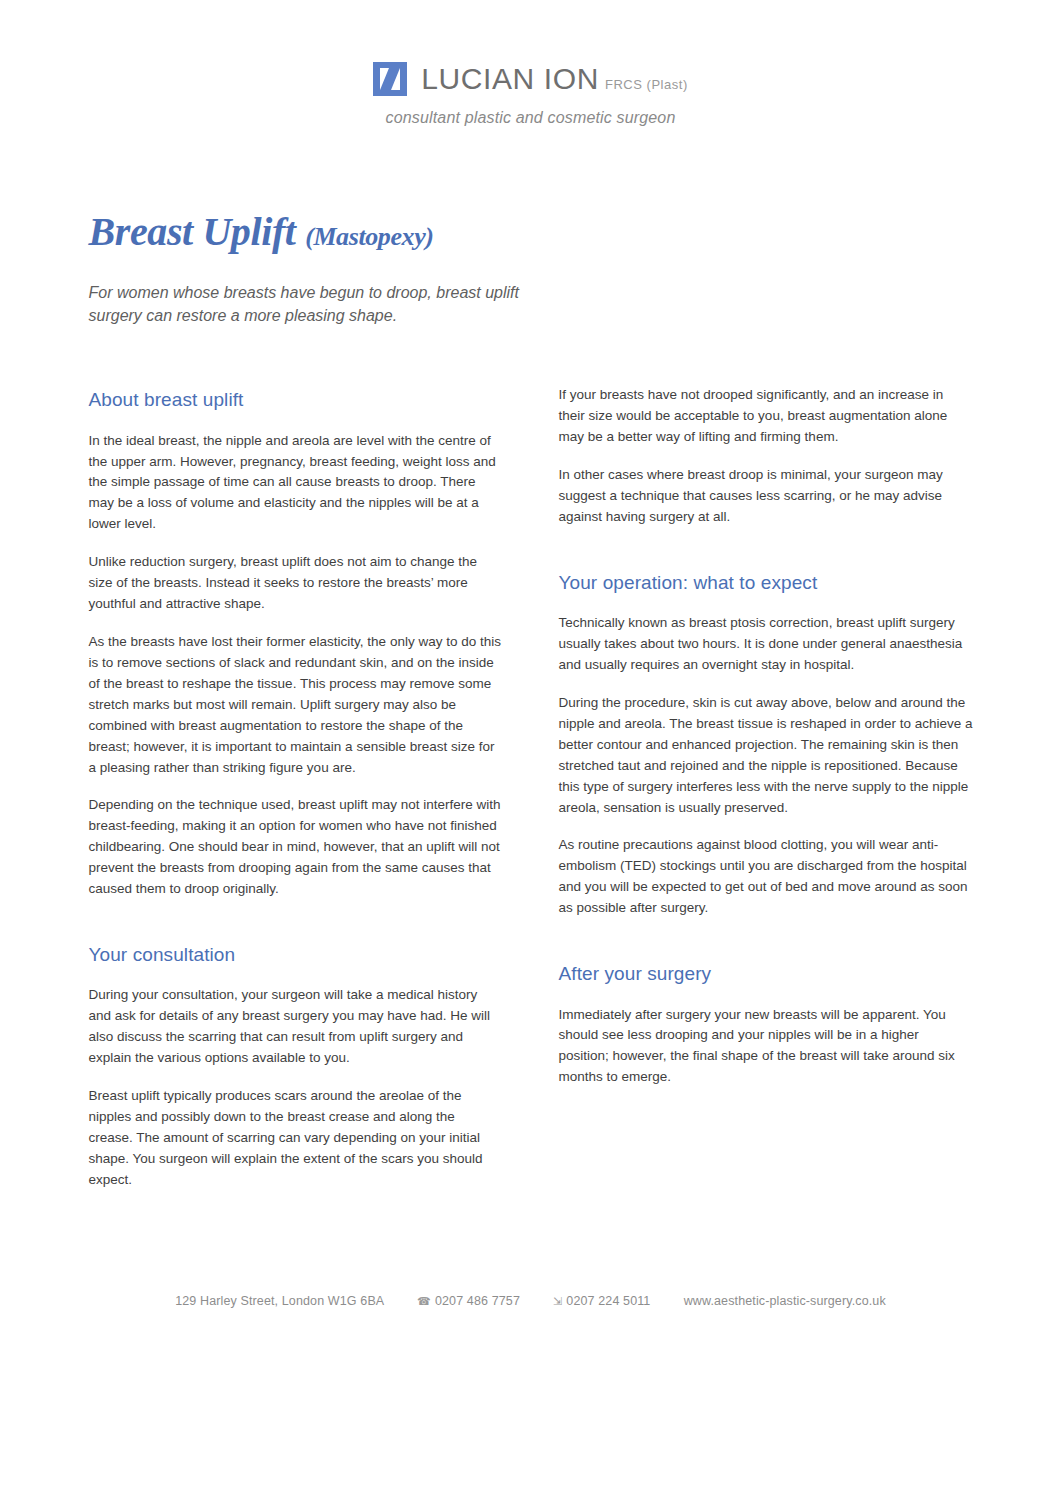Lucian Ion FRCS (Plast)
consultant plastic and cosmetic surgeon
Breast Uplift (Mastopexy)
For women whose breasts have begun to droop, breast uplift surgery can restore a more pleasing shape.
About breast uplift
In the ideal breast, the nipple and areola are level with the centre of the upper arm. However, pregnancy, breast feeding, weight loss and the simple passage of time can all cause breasts to droop. There may be a loss of volume and elasticity and the nipples will be at a lower level.
Unlike reduction surgery, breast uplift does not aim to change the size of the breasts. Instead it seeks to restore the breasts’ more youthful and attractive shape.
As the breasts have lost their former elasticity, the only way to do this is to remove sections of slack and redundant skin, and on the inside of the breast to reshape the tissue. This process may remove some stretch marks but most will remain. Uplift surgery may also be combined with breast augmentation to restore the shape of the breast; however, it is important to maintain a sensible breast size for a pleasing rather than striking figure you are.
Depending on the technique used, breast uplift may not interfere with breast-feeding, making it an option for women who have not finished childbearing. One should bear in mind, however, that an uplift will not prevent the breasts from drooping again from the same causes that caused them to droop originally.
Your consultation
During your consultation, your surgeon will take a medical history and ask for details of any breast surgery you may have had. He will also discuss the scarring that can result from uplift surgery and explain the various options available to you.
Breast uplift typically produces scars around the areolae of the nipples and possibly down to the breast crease and along the crease. The amount of scarring can vary depending on your initial shape. You surgeon will explain the extent of the scars you should expect.
If your breasts have not drooped significantly, and an increase in their size would be acceptable to you, breast augmentation alone may be a better way of lifting and firming them.
In other cases where breast droop is minimal, your surgeon may suggest a technique that causes less scarring, or he may advise against having surgery at all.
Your operation: what to expect
Technically known as breast ptosis correction, breast uplift surgery usually takes about two hours. It is done under general anaesthesia and usually requires an overnight stay in hospital.
During the procedure, skin is cut away above, below and around the nipple and areola. The breast tissue is reshaped in order to achieve a better contour and enhanced projection. The remaining skin is then stretched taut and rejoined and the nipple is repositioned. Because this type of surgery interferes less with the nerve supply to the nipple areola, sensation is usually preserved.
As routine precautions against blood clotting, you will wear anti-embolism (TED) stockings until you are discharged from the hospital and you will be expected to get out of bed and move around as soon as possible after surgery.
After your surgery
Immediately after surgery your new breasts will be apparent. You should see less drooping and your nipples will be in a higher position; however, the final shape of the breast will take around six months to emerge.
129 Harley Street, London W1G 6BA ☎0207 486 7757 ⇲0207 224 5011 www.aesthetic-plastic-surgery.co.uk